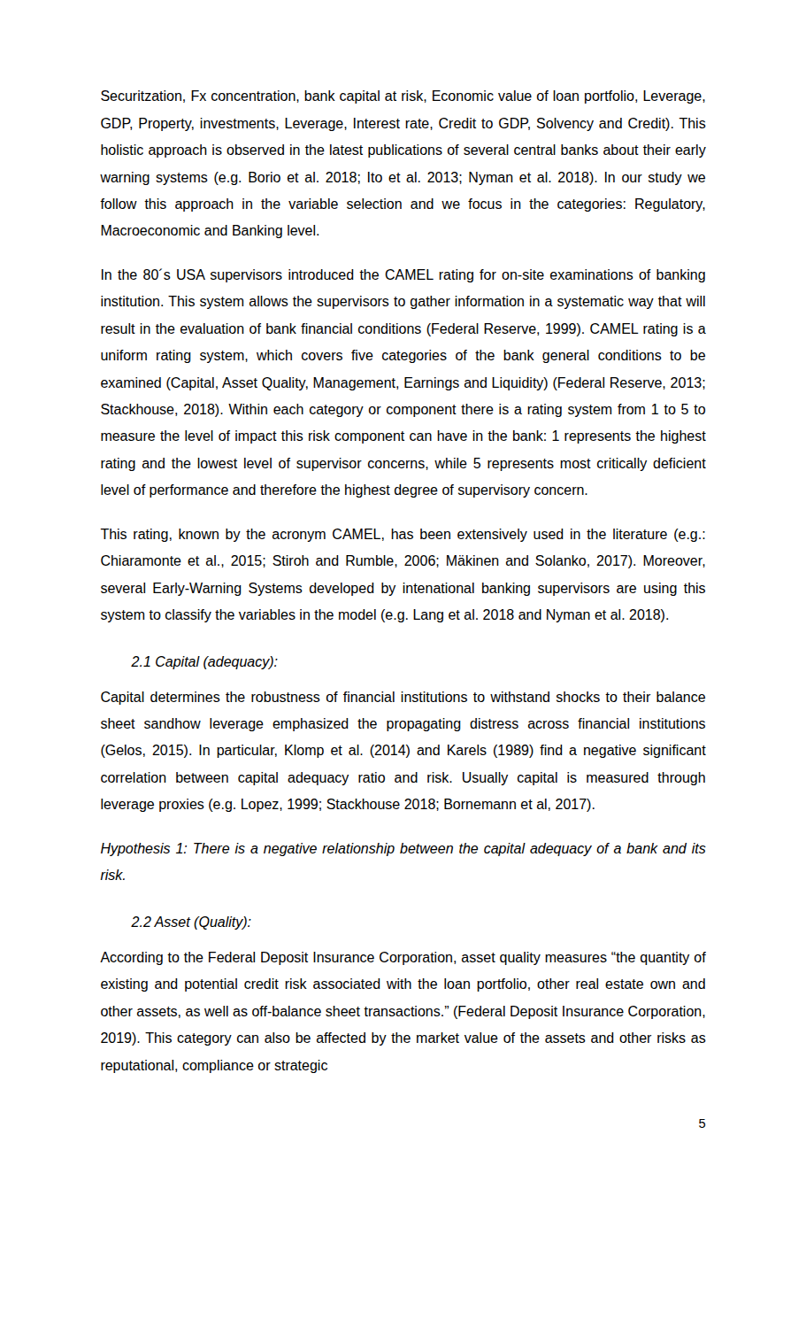Securitzation, Fx concentration, bank capital at risk, Economic value of loan portfolio, Leverage, GDP, Property, investments, Leverage, Interest rate, Credit to GDP, Solvency and Credit). This holistic approach is observed in the latest publications of several central banks about their early warning systems (e.g. Borio et al. 2018; Ito et al. 2013; Nyman et al. 2018). In our study we follow this approach in the variable selection and we focus in the categories: Regulatory, Macroeconomic and Banking level.
In the 80´s USA supervisors introduced the CAMEL rating for on-site examinations of banking institution. This system allows the supervisors to gather information in a systematic way that will result in the evaluation of bank financial conditions (Federal Reserve, 1999). CAMEL rating is a uniform rating system, which covers five categories of the bank general conditions to be examined (Capital, Asset Quality, Management, Earnings and Liquidity) (Federal Reserve, 2013; Stackhouse, 2018). Within each category or component there is a rating system from 1 to 5 to measure the level of impact this risk component can have in the bank: 1 represents the highest rating and the lowest level of supervisor concerns, while 5 represents most critically deficient level of performance and therefore the highest degree of supervisory concern.
This rating, known by the acronym CAMEL, has been extensively used in the literature (e.g.: Chiaramonte et al., 2015; Stiroh and Rumble, 2006; Mäkinen and Solanko, 2017). Moreover, several Early-Warning Systems developed by intenational banking supervisors are using this system to classify the variables in the model (e.g. Lang et al. 2018 and Nyman et al. 2018).
2.1 Capital (adequacy):
Capital determines the robustness of financial institutions to withstand shocks to their balance sheet sandhow leverage emphasized the propagating distress across financial institutions (Gelos, 2015). In particular, Klomp et al. (2014) and Karels (1989) find a negative significant correlation between capital adequacy ratio and risk. Usually capital is measured through leverage proxies (e.g. Lopez, 1999; Stackhouse 2018; Bornemann et al, 2017).
Hypothesis 1: There is a negative relationship between the capital adequacy of a bank and its risk.
2.2 Asset (Quality):
According to the Federal Deposit Insurance Corporation, asset quality measures “the quantity of existing and potential credit risk associated with the loan portfolio, other real estate own and other assets, as well as off-balance sheet transactions.” (Federal Deposit Insurance Corporation, 2019). This category can also be affected by the market value of the assets and other risks as reputational, compliance or strategic
5